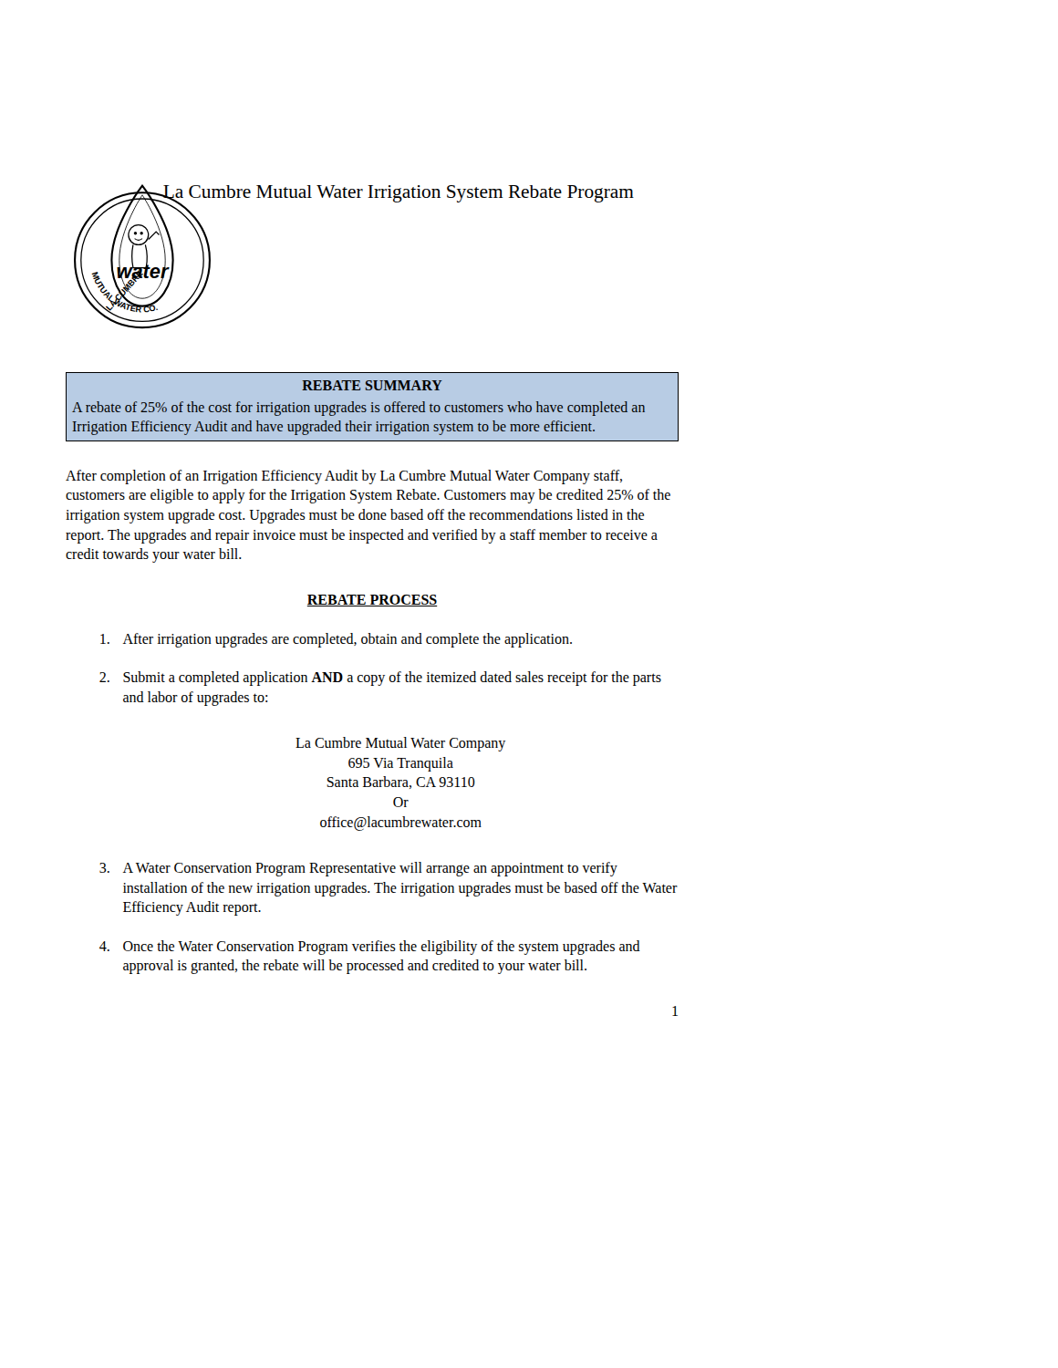water MUTUAL WATER CO. LA CUMBRE
La Cumbre Mutual Water Irrigation System Rebate Program
REBATE SUMMARY
A rebate of 25% of the cost for irrigation upgrades is offered to customers who have completed an Irrigation Efficiency Audit and have upgraded their irrigation system to be more efficient.
After completion of an Irrigation Efficiency Audit by La Cumbre Mutual Water Company staff, customers are eligible to apply for the Irrigation System Rebate. Customers may be credited 25% of the irrigation system upgrade cost. Upgrades must be done based off the recommendations listed in the report. The upgrades and repair invoice must be inspected and verified by a staff member to receive a credit towards your water bill.
REBATE PROCESS
After irrigation upgrades are completed, obtain and complete the application.
Submit a completed application AND a copy of the itemized dated sales receipt for the parts and labor of upgrades to:
La Cumbre Mutual Water Company
695 Via Tranquila
Santa Barbara, CA 93110
Or
office@lacumbrewater.com
A Water Conservation Program Representative will arrange an appointment to verify installation of the new irrigation upgrades. The irrigation upgrades must be based off the Water Efficiency Audit report.
Once the Water Conservation Program verifies the eligibility of the system upgrades and approval is granted, the rebate will be processed and credited to your water bill.
1